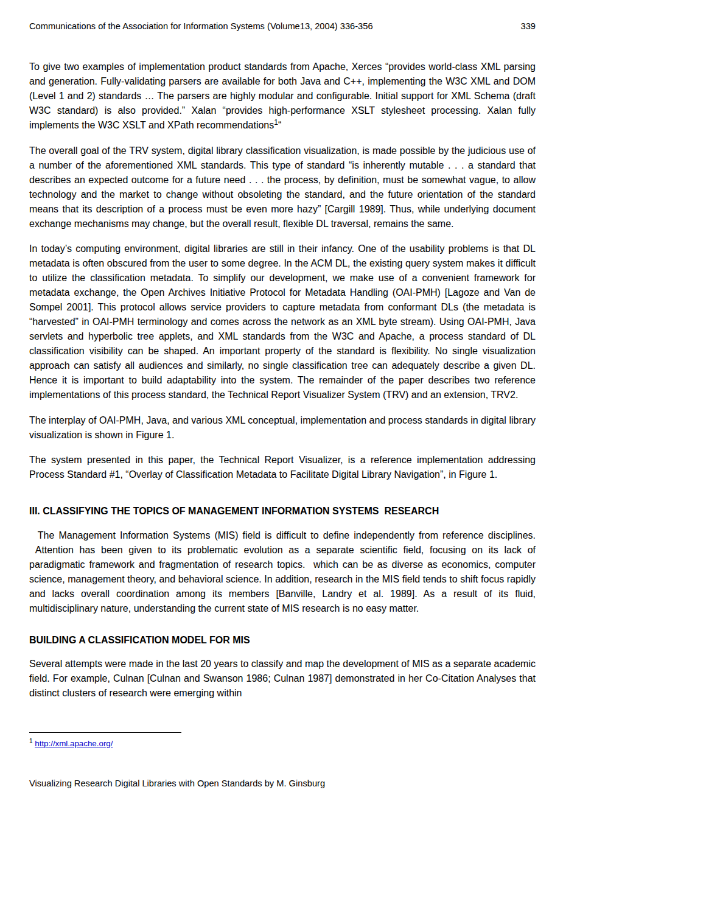Communications of the Association for Information Systems (Volume13, 2004) 336-356
339
To give two examples of implementation product standards from Apache, Xerces “provides world-class XML parsing and generation. Fully-validating parsers are available for both Java and C++, implementing the W3C XML and DOM (Level 1 and 2) standards … The parsers are highly modular and configurable. Initial support for XML Schema (draft W3C standard) is also provided.” Xalan “provides high-performance XSLT stylesheet processing. Xalan fully implements the W3C XSLT and XPath recommendations1“
The overall goal of the TRV system, digital library classification visualization, is made possible by the judicious use of a number of the aforementioned XML standards. This type of standard “is inherently mutable . . . a standard that describes an expected outcome for a future need . . . the process, by definition, must be somewhat vague, to allow technology and the market to change without obsoleting the standard, and the future orientation of the standard means that its description of a process must be even more hazy” [Cargill 1989]. Thus, while underlying document exchange mechanisms may change, but the overall result, flexible DL traversal, remains the same.
In today’s computing environment, digital libraries are still in their infancy. One of the usability problems is that DL metadata is often obscured from the user to some degree. In the ACM DL, the existing query system makes it difficult to utilize the classification metadata. To simplify our development, we make use of a convenient framework for metadata exchange, the Open Archives Initiative Protocol for Metadata Handling (OAI-PMH) [Lagoze and Van de Sompel 2001]. This protocol allows service providers to capture metadata from conformant DLs (the metadata is “harvested” in OAI-PMH terminology and comes across the network as an XML byte stream). Using OAI-PMH, Java servlets and hyperbolic tree applets, and XML standards from the W3C and Apache, a process standard of DL classification visibility can be shaped. An important property of the standard is flexibility. No single visualization approach can satisfy all audiences and similarly, no single classification tree can adequately describe a given DL. Hence it is important to build adaptability into the system. The remainder of the paper describes two reference implementations of this process standard, the Technical Report Visualizer System (TRV) and an extension, TRV2.
The interplay of OAI-PMH, Java, and various XML conceptual, implementation and process standards in digital library visualization is shown in Figure 1.
The system presented in this paper, the Technical Report Visualizer, is a reference implementation addressing Process Standard #1, “Overlay of Classification Metadata to Facilitate Digital Library Navigation”, in Figure 1.
III. Classifying the Topics of Management Information Systems Research
The Management Information Systems (MIS) field is difficult to define independently from reference disciplines. Attention has been given to its problematic evolution as a separate scientific field, focusing on its lack of paradigmatic framework and fragmentation of research topics. which can be as diverse as economics, computer science, management theory, and behavioral science. In addition, research in the MIS field tends to shift focus rapidly and lacks overall coordination among its members [Banville, Landry et al. 1989]. As a result of its fluid, multidisciplinary nature, understanding the current state of MIS research is no easy matter.
Building a Classification Model for MIS
Several attempts were made in the last 20 years to classify and map the development of MIS as a separate academic field. For example, Culnan [Culnan and Swanson 1986; Culnan 1987] demonstrated in her Co-Citation Analyses that distinct clusters of research were emerging within
1 http://xml.apache.org/
Visualizing Research Digital Libraries with Open Standards by M. Ginsburg